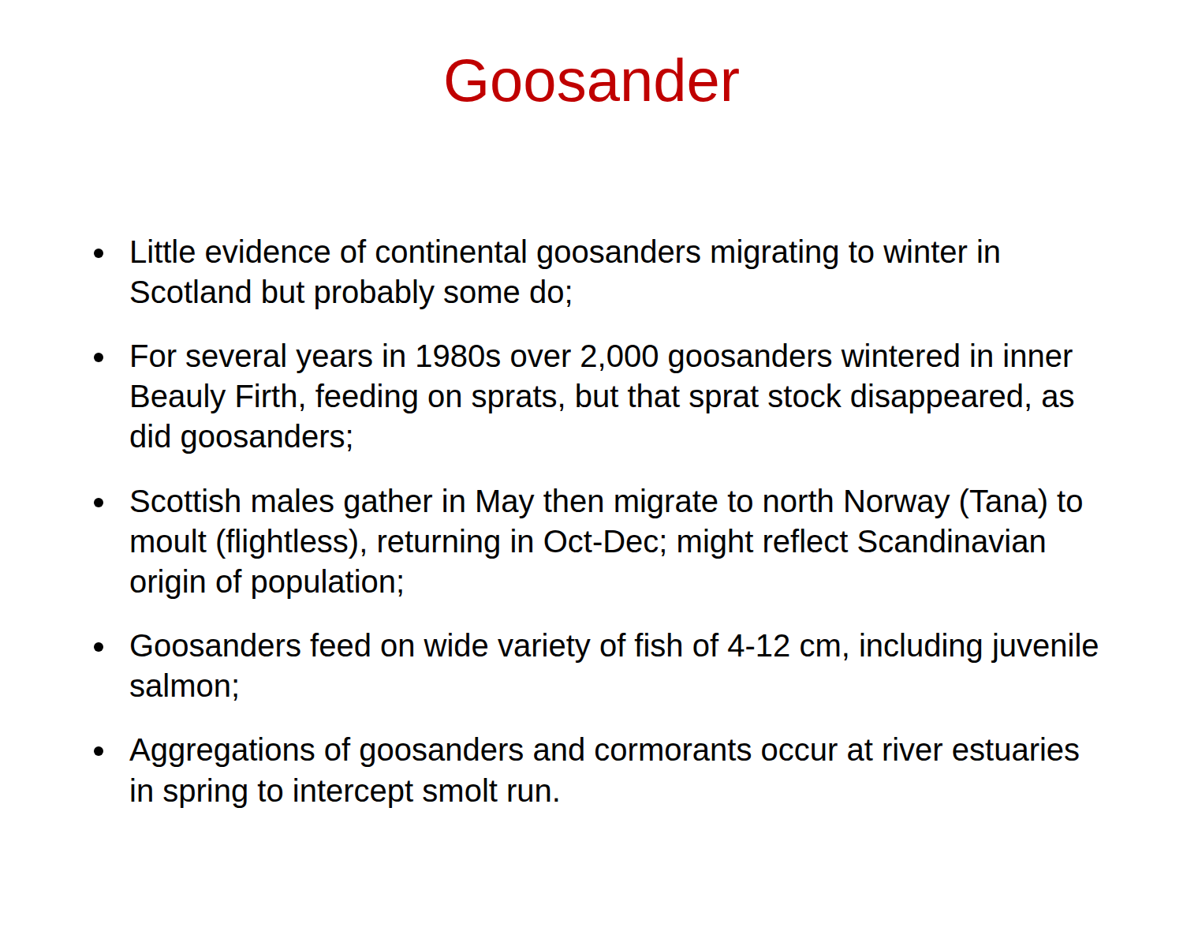Goosander
Little evidence of continental goosanders migrating to winter in Scotland but probably some do;
For several years in 1980s over 2,000 goosanders wintered in inner Beauly Firth, feeding on sprats, but that sprat stock disappeared, as did goosanders;
Scottish males gather in May then migrate to north Norway (Tana) to moult (flightless), returning in Oct-Dec; might reflect Scandinavian origin of population;
Goosanders feed on wide variety of fish of 4-12 cm, including juvenile salmon;
Aggregations of goosanders and cormorants occur at river estuaries in spring to intercept smolt run.